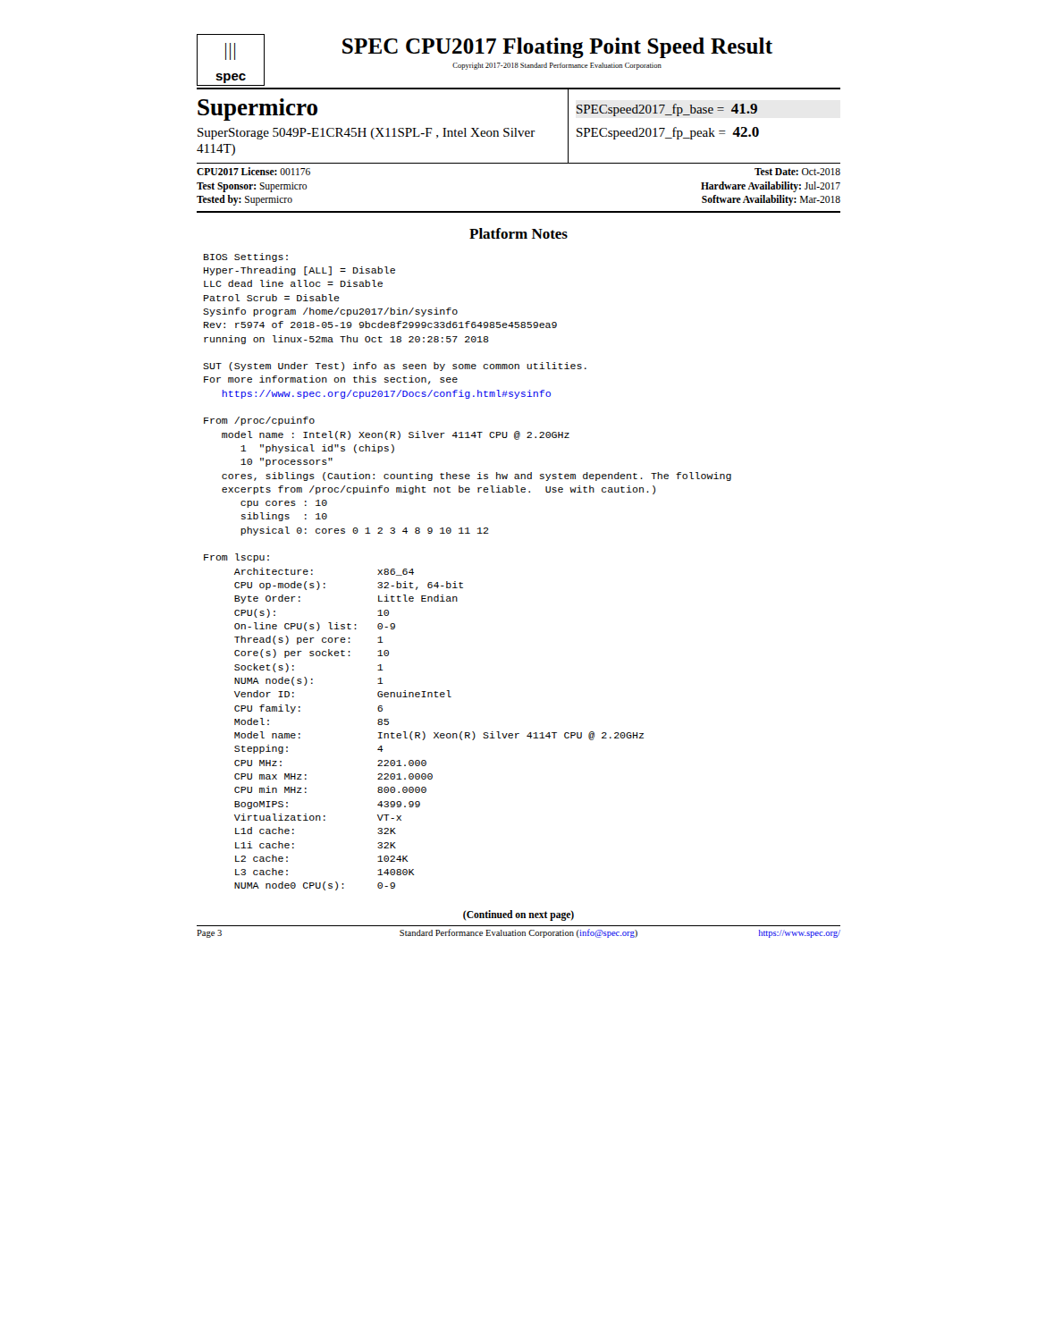|||
spec
SPEC CPU2017 Floating Point Speed Result
Copyright 2017-2018 Standard Performance Evaluation Corporation
Supermicro
SuperStorage 5049P-E1CR45H (X11SPL-F , Intel Xeon Silver 4114T)
SPECspeed2017_fp_base = 41.9
SPECspeed2017_fp_peak = 42.0
CPU2017 License: 001176
Test Sponsor: Supermicro
Tested by: Supermicro
Test Date: Oct-2018
Hardware Availability: Jul-2017
Software Availability: Mar-2018
Platform Notes
 BIOS Settings:
 Hyper-Threading [ALL] = Disable
 LLC dead line alloc = Disable
 Patrol Scrub = Disable
 Sysinfo program /home/cpu2017/bin/sysinfo
 Rev: r5974 of 2018-05-19 9bcde8f2999c33d61f64985e45859ea9
 running on linux-52ma Thu Oct 18 20:28:57 2018

 SUT (System Under Test) info as seen by some common utilities.
 For more information on this section, see
    https://www.spec.org/cpu2017/Docs/config.html#sysinfo

 From /proc/cpuinfo
    model name : Intel(R) Xeon(R) Silver 4114T CPU @ 2.20GHz
       1  "physical id"s (chips)
       10 "processors"
    cores, siblings (Caution: counting these is hw and system dependent. The following
    excerpts from /proc/cpuinfo might not be reliable.  Use with caution.)
       cpu cores : 10
       siblings  : 10
       physical 0: cores 0 1 2 3 4 8 9 10 11 12

 From lscpu:
      Architecture:          x86_64
      CPU op-mode(s):        32-bit, 64-bit
      Byte Order:            Little Endian
      CPU(s):                10
      On-line CPU(s) list:   0-9
      Thread(s) per core:    1
      Core(s) per socket:    10
      Socket(s):             1
      NUMA node(s):          1
      Vendor ID:             GenuineIntel
      CPU family:            6
      Model:                 85
      Model name:            Intel(R) Xeon(R) Silver 4114T CPU @ 2.20GHz
      Stepping:              4
      CPU MHz:               2201.000
      CPU max MHz:           2201.0000
      CPU min MHz:           800.0000
      BogoMIPS:              4399.99
      Virtualization:        VT-x
      L1d cache:             32K
      L1i cache:             32K
      L2 cache:              1024K
      L3 cache:              14080K
      NUMA node0 CPU(s):     0-9
(Continued on next page)
Page 3
Standard Performance Evaluation Corporation (info@spec.org)
https://www.spec.org/